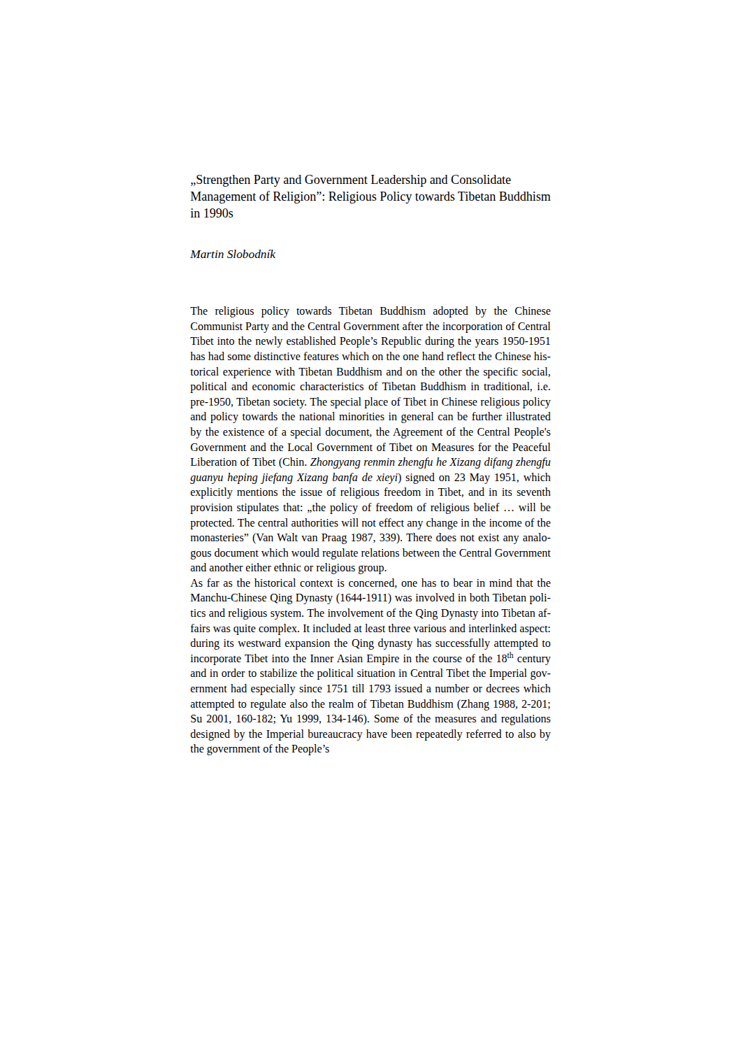„Strengthen Party and Government Leadership and Consolidate Management of Religion”: Religious Policy towards Tibetan Buddhism in 1990s
Martin Slobodník
The religious policy towards Tibetan Buddhism adopted by the Chinese Communist Party and the Central Government after the incorporation of Central Tibet into the newly established People’s Republic during the years 1950-1951 has had some distinctive features which on the one hand reflect the Chinese historical experience with Tibetan Buddhism and on the other the specific social, political and economic characteristics of Tibetan Buddhism in traditional, i.e. pre-1950, Tibetan society. The special place of Tibet in Chinese religious policy and policy towards the national minorities in general can be further illustrated by the existence of a special document, the Agreement of the Central People's Government and the Local Government of Tibet on Measures for the Peaceful Liberation of Tibet (Chin. Zhongyang renmin zhengfu he Xizang difang zhengfu guanyu heping jiefang Xizang banfa de xieyi) signed on 23 May 1951, which explicitly mentions the issue of religious freedom in Tibet, and in its seventh provision stipulates that: „the policy of freedom of religious belief … will be protected. The central authorities will not effect any change in the income of the monasteries” (Van Walt van Praag 1987, 339). There does not exist any analogous document which would regulate relations between the Central Government and another either ethnic or religious group.
As far as the historical context is concerned, one has to bear in mind that the Manchu-Chinese Qing Dynasty (1644-1911) was involved in both Tibetan politics and religious system. The involvement of the Qing Dynasty into Tibetan affairs was quite complex. It included at least three various and interlinked aspect: during its westward expansion the Qing dynasty has successfully attempted to incorporate Tibet into the Inner Asian Empire in the course of the 18th century and in order to stabilize the political situation in Central Tibet the Imperial government had especially since 1751 till 1793 issued a number or decrees which attempted to regulate also the realm of Tibetan Buddhism (Zhang 1988, 2-201; Su 2001, 160-182; Yu 1999, 134-146). Some of the measures and regulations designed by the Imperial bureaucracy have been repeatedly referred to also by the government of the People’s